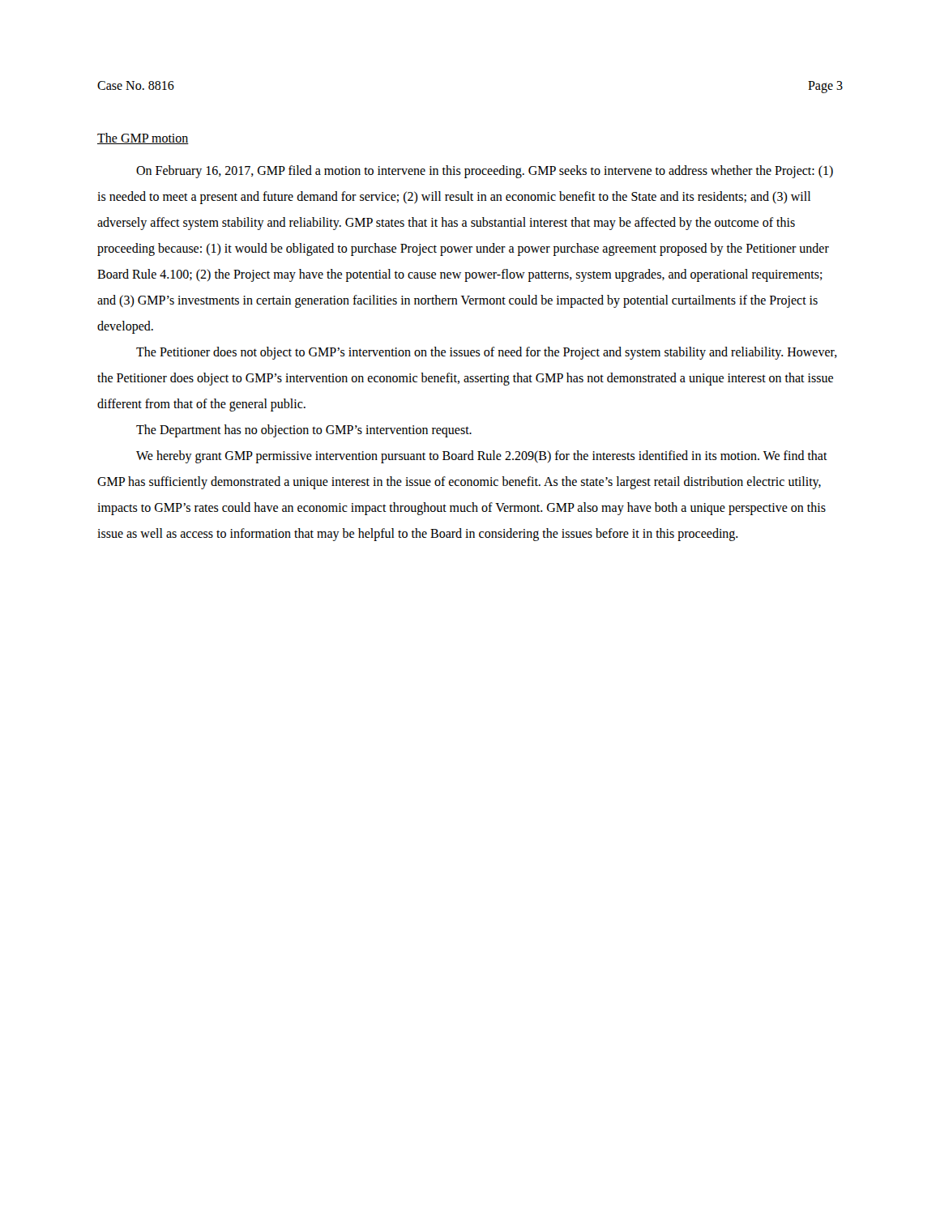Case No. 8816 Page 3
The GMP motion
On February 16, 2017, GMP filed a motion to intervene in this proceeding. GMP seeks to intervene to address whether the Project: (1) is needed to meet a present and future demand for service; (2) will result in an economic benefit to the State and its residents; and (3) will adversely affect system stability and reliability. GMP states that it has a substantial interest that may be affected by the outcome of this proceeding because: (1) it would be obligated to purchase Project power under a power purchase agreement proposed by the Petitioner under Board Rule 4.100; (2) the Project may have the potential to cause new power-flow patterns, system upgrades, and operational requirements; and (3) GMP’s investments in certain generation facilities in northern Vermont could be impacted by potential curtailments if the Project is developed.
The Petitioner does not object to GMP’s intervention on the issues of need for the Project and system stability and reliability. However, the Petitioner does object to GMP’s intervention on economic benefit, asserting that GMP has not demonstrated a unique interest on that issue different from that of the general public.
The Department has no objection to GMP’s intervention request.
We hereby grant GMP permissive intervention pursuant to Board Rule 2.209(B) for the interests identified in its motion. We find that GMP has sufficiently demonstrated a unique interest in the issue of economic benefit. As the state’s largest retail distribution electric utility, impacts to GMP’s rates could have an economic impact throughout much of Vermont. GMP also may have both a unique perspective on this issue as well as access to information that may be helpful to the Board in considering the issues before it in this proceeding.